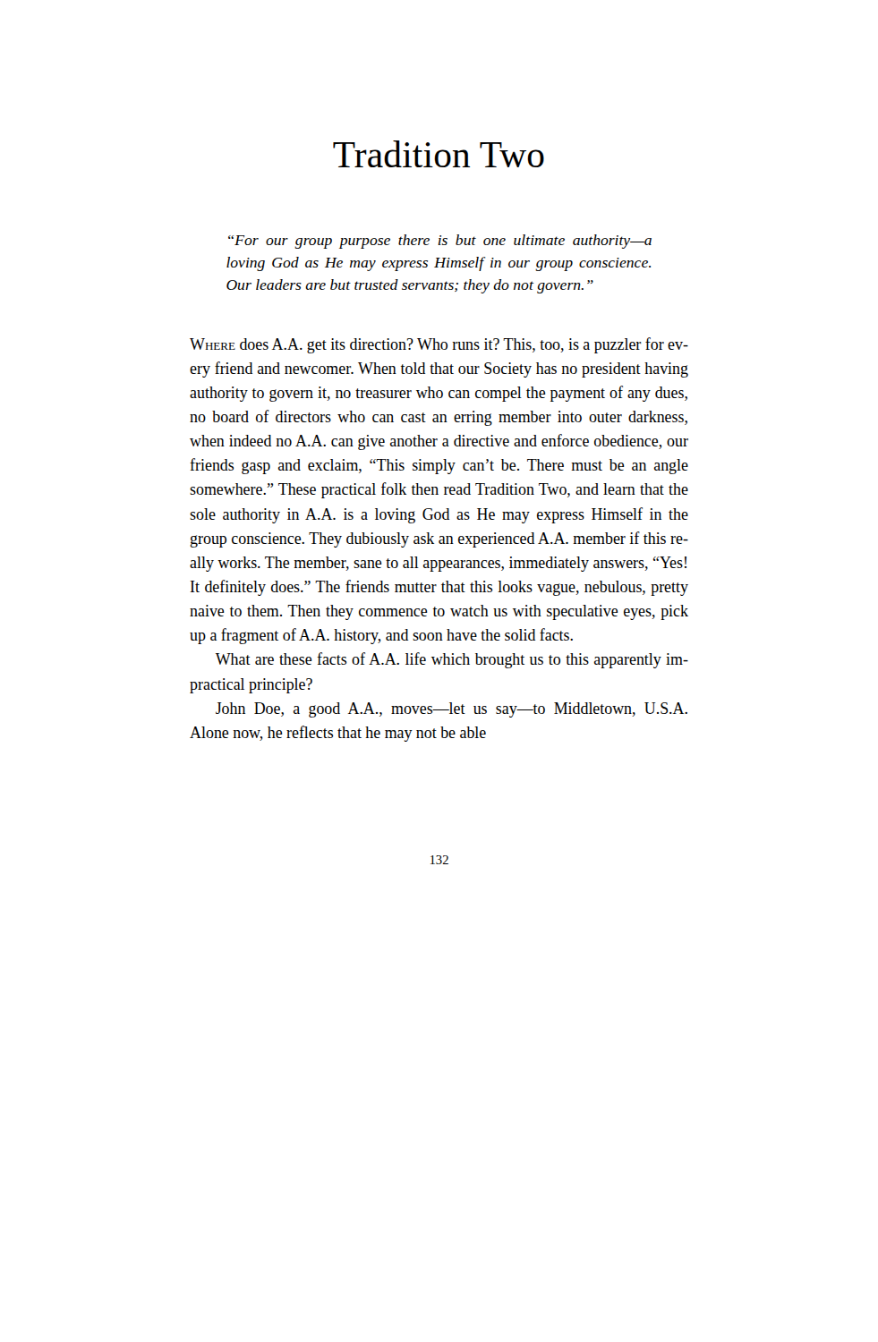Tradition Two
“For our group purpose there is but one ultimate authority—a loving God as He may express Himself in our group conscience. Our leaders are but trusted servants; they do not govern.”
Where does A.A. get its direction? Who runs it? This, too, is a puzzler for every friend and newcomer. When told that our Society has no president having authority to govern it, no treasurer who can compel the payment of any dues, no board of directors who can cast an erring member into outer darkness, when indeed no A.A. can give another a directive and enforce obedience, our friends gasp and exclaim, “This simply can’t be. There must be an angle somewhere.” These practical folk then read Tradition Two, and learn that the sole authority in A.A. is a loving God as He may express Himself in the group conscience. They dubiously ask an experienced A.A. member if this really works. The member, sane to all appearances, immediately answers, “Yes! It definitely does.” The friends mutter that this looks vague, nebulous, pretty naive to them. Then they commence to watch us with speculative eyes, pick up a fragment of A.A. history, and soon have the solid facts.
What are these facts of A.A. life which brought us to this apparently impractical principle?
John Doe, a good A.A., moves—let us say—to Middletown, U.S.A. Alone now, he reflects that he may not be able
132